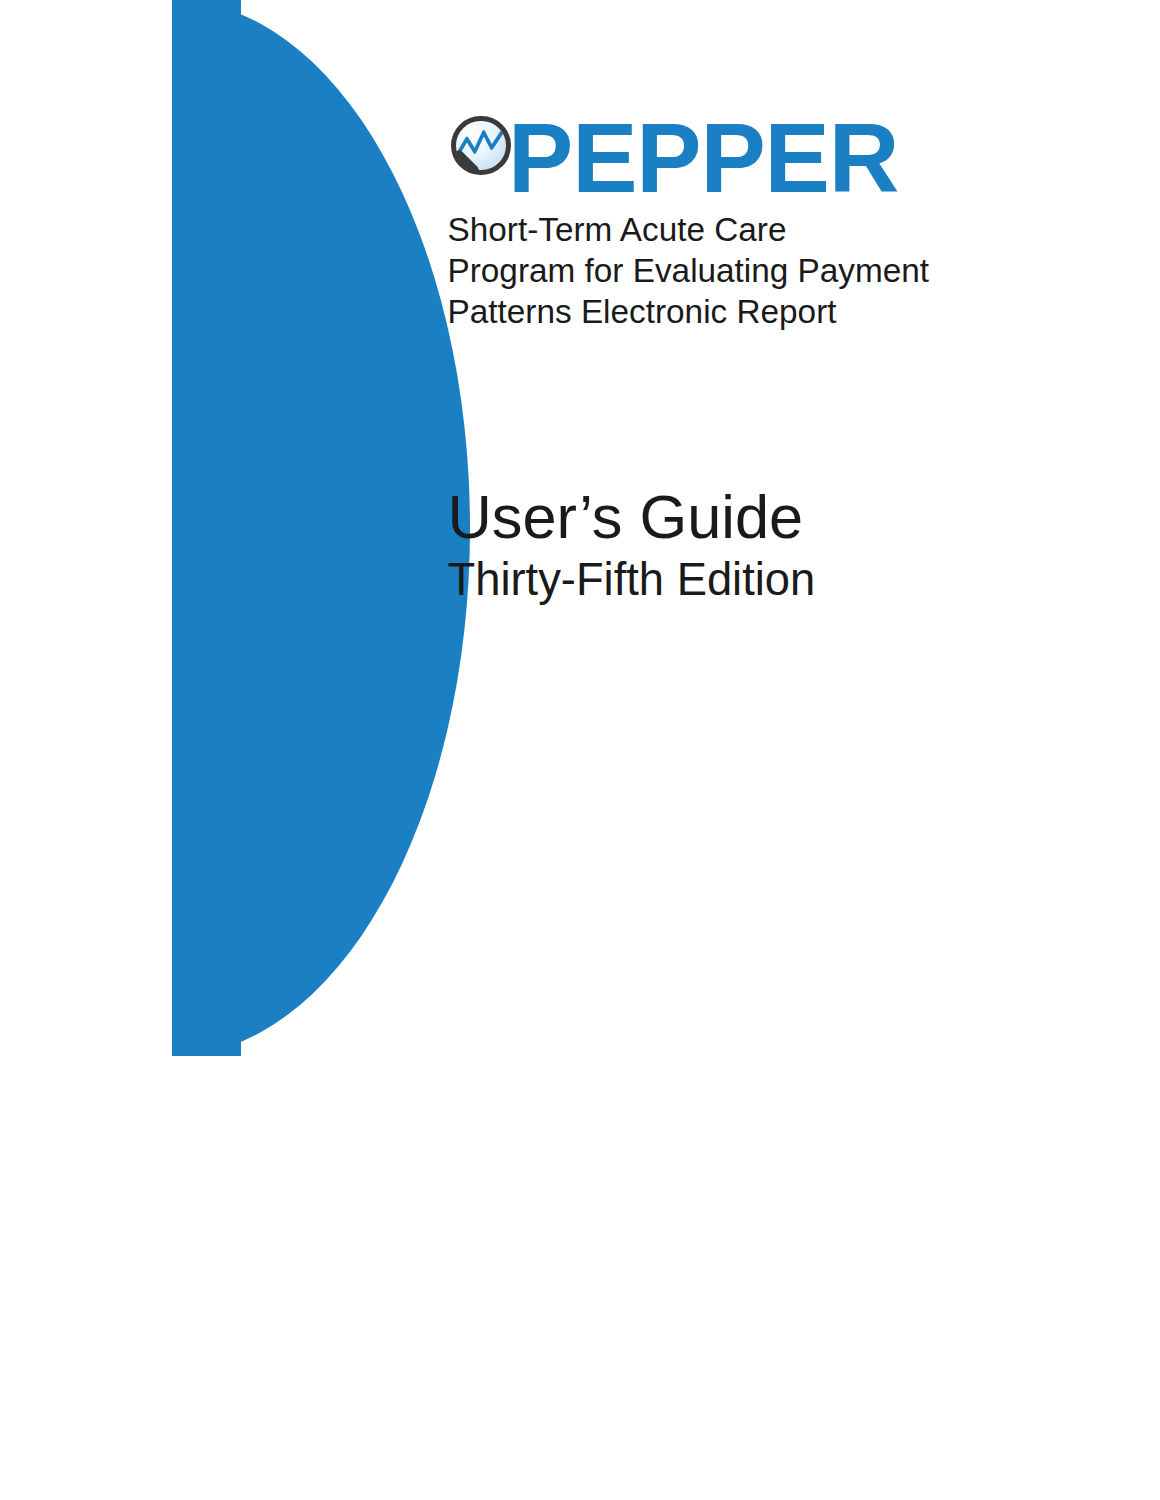PEPPER
Short-Term Acute Care
Program for Evaluating Payment
Patterns Electronic Report
User’s Guide
Thirty-Fifth Edition